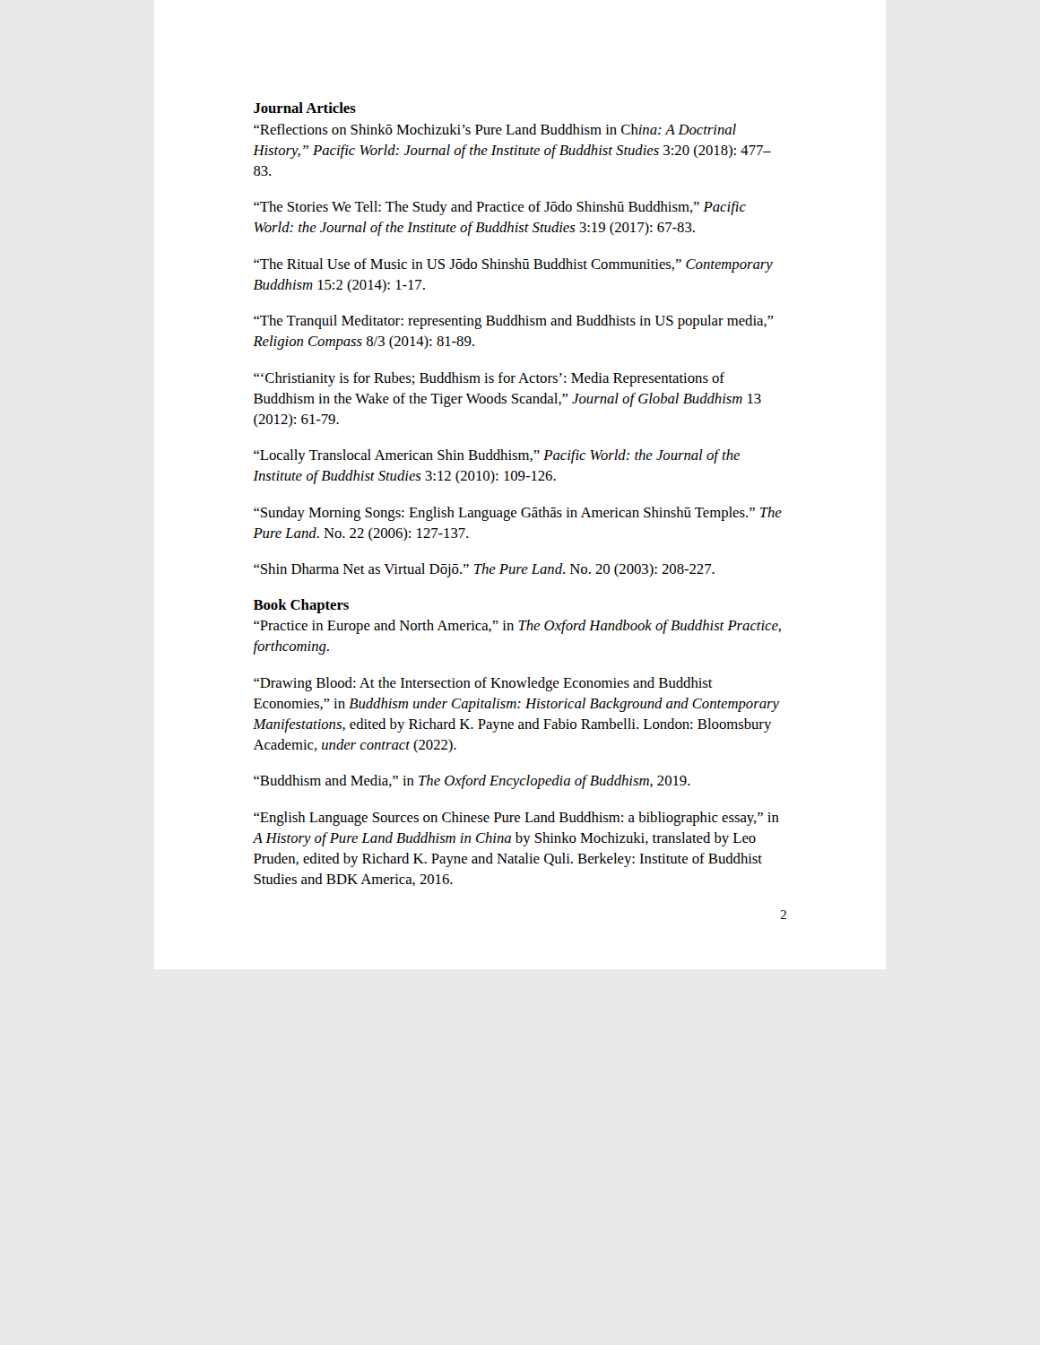Journal Articles
“Reflections on Shinkō Mochizuki’s Pure Land Buddhism in China: A Doctrinal History,” Pacific World: Journal of the Institute of Buddhist Studies 3:20 (2018): 477–83.
“The Stories We Tell: The Study and Practice of Jōdo Shinshū Buddhism,” Pacific World: the Journal of the Institute of Buddhist Studies 3:19 (2017): 67-83.
“The Ritual Use of Music in US Jōdo Shinshū Buddhist Communities,” Contemporary Buddhism 15:2 (2014): 1-17.
“The Tranquil Meditator: representing Buddhism and Buddhists in US popular media,” Religion Compass 8/3 (2014): 81-89.
“‘Christianity is for Rubes; Buddhism is for Actors’: Media Representations of Buddhism in the Wake of the Tiger Woods Scandal,” Journal of Global Buddhism 13 (2012): 61-79.
“Locally Translocal American Shin Buddhism,” Pacific World: the Journal of the Institute of Buddhist Studies 3:12 (2010): 109-126.
“Sunday Morning Songs: English Language Gāthās in American Shinshū Temples.” The Pure Land. No. 22 (2006): 127-137.
“Shin Dharma Net as Virtual Dōjō.” The Pure Land. No. 20 (2003): 208-227.
Book Chapters
“Practice in Europe and North America,” in The Oxford Handbook of Buddhist Practice, forthcoming.
“Drawing Blood: At the Intersection of Knowledge Economies and Buddhist Economies,” in Buddhism under Capitalism: Historical Background and Contemporary Manifestations, edited by Richard K. Payne and Fabio Rambelli. London: Bloomsbury Academic, under contract (2022).
“Buddhism and Media,” in The Oxford Encyclopedia of Buddhism, 2019.
“English Language Sources on Chinese Pure Land Buddhism: a bibliographic essay,” in A History of Pure Land Buddhism in China by Shinko Mochizuki, translated by Leo Pruden, edited by Richard K. Payne and Natalie Quli. Berkeley: Institute of Buddhist Studies and BDK America, 2016.
2